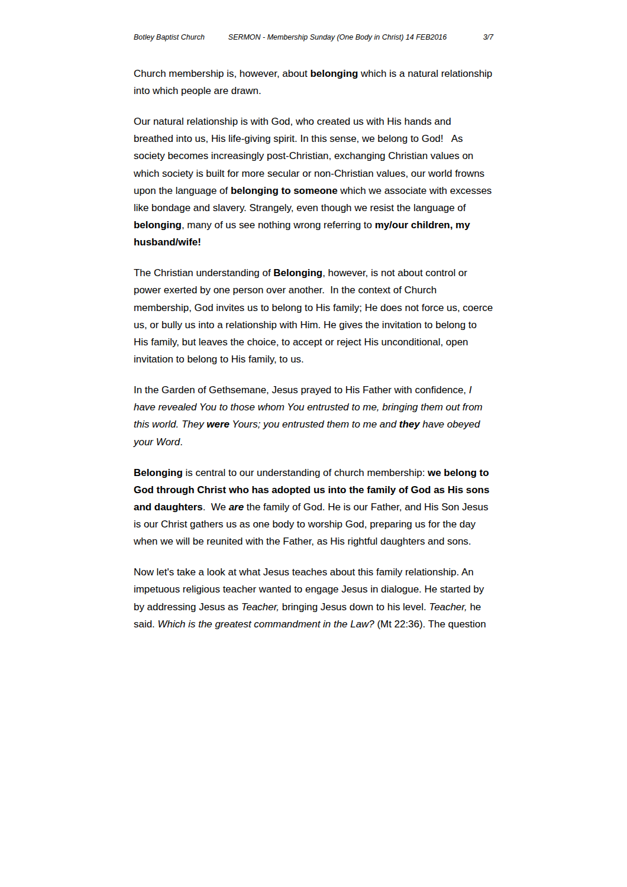Botley Baptist Church SERMON - Membership Sunday (One Body in Christ) 14 FEB2016 3/7
Church membership is, however, about belonging which is a natural relationship into which people are drawn.
Our natural relationship is with God, who created us with His hands and breathed into us, His life-giving spirit. In this sense, we belong to God! As society becomes increasingly post-Christian, exchanging Christian values on which society is built for more secular or non-Christian values, our world frowns upon the language of belonging to someone which we associate with excesses like bondage and slavery. Strangely, even though we resist the language of belonging, many of us see nothing wrong referring to my/our children, my husband/wife!
The Christian understanding of Belonging, however, is not about control or power exerted by one person over another. In the context of Church membership, God invites us to belong to His family; He does not force us, coerce us, or bully us into a relationship with Him. He gives the invitation to belong to His family, but leaves the choice, to accept or reject His unconditional, open invitation to belong to His family, to us.
In the Garden of Gethsemane, Jesus prayed to His Father with confidence, I have revealed You to those whom You entrusted to me, bringing them out from this world. They were Yours; you entrusted them to me and they have obeyed your Word.
Belonging is central to our understanding of church membership: we belong to God through Christ who has adopted us into the family of God as His sons and daughters. We are the family of God. He is our Father, and His Son Jesus is our Christ gathers us as one body to worship God, preparing us for the day when we will be reunited with the Father, as His rightful daughters and sons.
Now let's take a look at what Jesus teaches about this family relationship. An impetuous religious teacher wanted to engage Jesus in dialogue. He started by by addressing Jesus as Teacher, bringing Jesus down to his level. Teacher, he said. Which is the greatest commandment in the Law? (Mt 22:36). The question